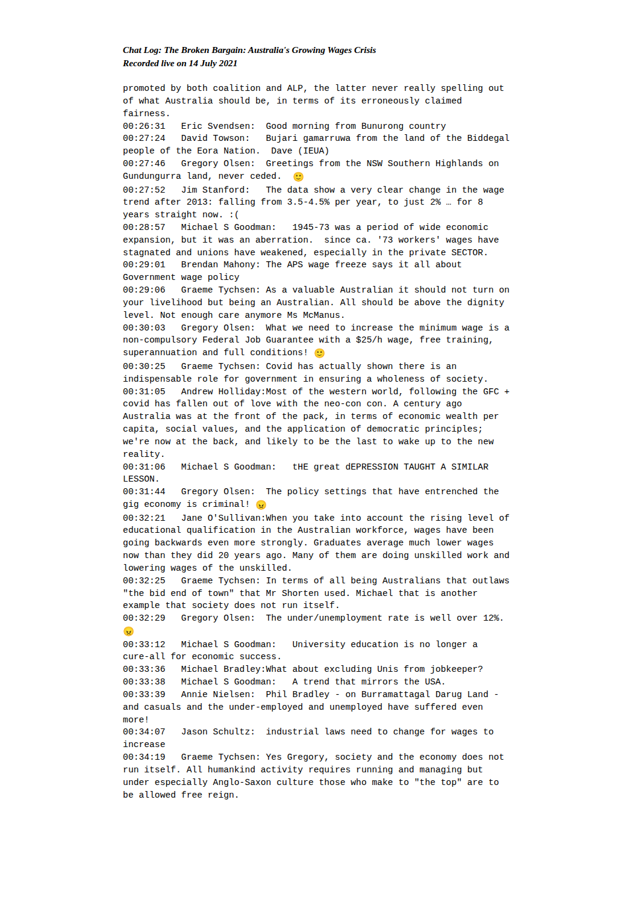Chat Log: The Broken Bargain: Australia's Growing Wages Crisis Recorded live on 14 July 2021
promoted by both coalition and ALP, the latter never really spelling out of what Australia should be, in terms of its erroneously claimed fairness. 00:26:31 Eric Svendsen: Good morning from Bunurong country 00:27:24 David Towson: Bujari gamarruwa from the land of the Biddegal people of the Eora Nation. Dave (IEUA) 00:27:46 Gregory Olsen: Greetings from the NSW Southern Highlands on Gundungurra land, never ceded. 🙂 00:27:52 Jim Stanford: The data show a very clear change in the wage trend after 2013: falling from 3.5-4.5% per year, to just 2% … for 8 years straight now. :( 00:28:57 Michael S Goodman: 1945-73 was a period of wide economic expansion, but it was an aberration. since ca. '73 workers' wages have stagnated and unions have weakened, especially in the private SECTOR. 00:29:01 Brendan Mahony: The APS wage freeze says it all about Government wage policy 00:29:06 Graeme Tychsen: As a valuable Australian it should not turn on your livelihood but being an Australian. All should be above the dignity level. Not enough care anymore Ms McManus. 00:30:03 Gregory Olsen: What we need to increase the minimum wage is a non-compulsory Federal Job Guarantee with a $25/h wage, free training, superannuation and full conditions! 🙂 00:30:25 Graeme Tychsen: Covid has actually shown there is an indispensable role for government in ensuring a wholeness of society. 00:31:05 Andrew Holliday:Most of the western world, following the GFC + covid has fallen out of love with the neo-con con. A century ago Australia was at the front of the pack, in terms of economic wealth per capita, social values, and the application of democratic principles; we're now at the back, and likely to be the last to wake up to the new reality. 00:31:06 Michael S Goodman: tHE great dEPRESSION TAUGHT A SIMILAR LESSON. 00:31:44 Gregory Olsen: The policy settings that have entrenched the gig economy is criminal! 😠 00:32:21 Jane O'Sullivan:When you take into account the rising level of educational qualification in the Australian workforce, wages have been going backwards even more strongly. Graduates average much lower wages now than they did 20 years ago. Many of them are doing unskilled work and lowering wages of the unskilled. 00:32:25 Graeme Tychsen: In terms of all being Australians that outlaws "the bid end of town" that Mr Shorten used. Michael that is another example that society does not run itself. 00:32:29 Gregory Olsen: The under/unemployment rate is well over 12%. 😠 00:33:12 Michael S Goodman: University education is no longer a cure-all for economic success. 00:33:36 Michael Bradley:What about excluding Unis from jobkeeper? 00:33:38 Michael S Goodman: A trend that mirrors the USA. 00:33:39 Annie Nielsen: Phil Bradley - on Burramattagal Darug Land - and casuals and the under-employed and unemployed have suffered even more! 00:34:07 Jason Schultz: industrial laws need to change for wages to increase 00:34:19 Graeme Tychsen: Yes Gregory, society and the economy does not run itself. All humankind activity requires running and managing but under especially Anglo-Saxon culture those who make to "the top" are to be allowed free reign.